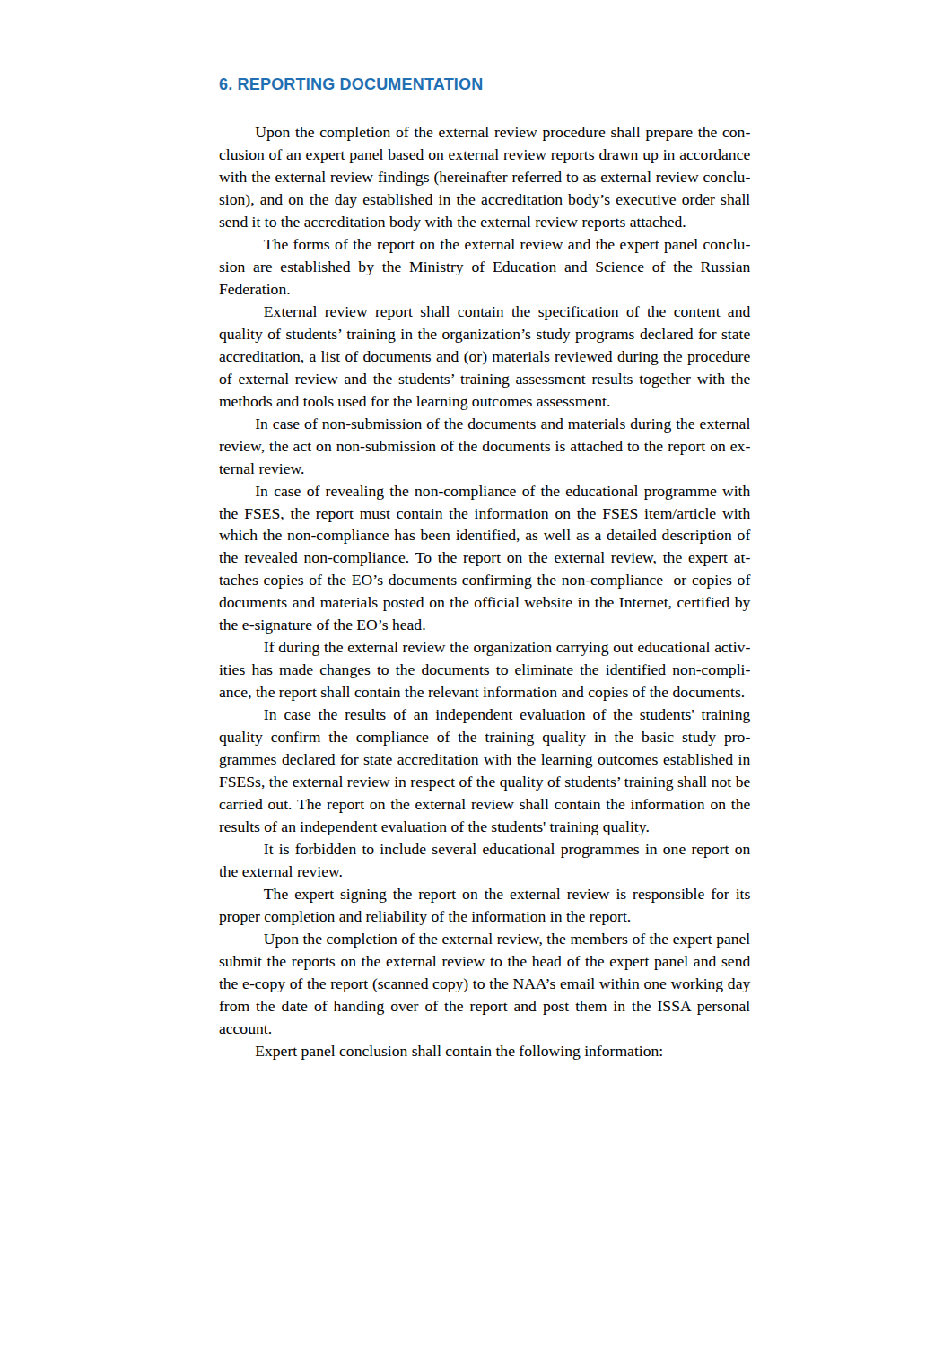6. Reporting documentation
Upon the completion of the external review procedure shall prepare the conclusion of an expert panel based on external review reports drawn up in accordance with the external review findings (hereinafter referred to as external review conclusion), and on the day established in the accreditation body’s executive order shall send it to the accreditation body with the external review reports attached.
The forms of the report on the external review and the expert panel conclusion are established by the Ministry of Education and Science of the Russian Federation.
External review report shall contain the specification of the content and quality of students’ training in the organization’s study programs declared for state accreditation, a list of documents and (or) materials reviewed during the procedure of external review and the students’ training assessment results together with the methods and tools used for the learning outcomes assessment.
In case of non-submission of the documents and materials during the external review, the act on non-submission of the documents is attached to the report on external review.
In case of revealing the non-compliance of the educational programme with the FSES, the report must contain the information on the FSES item/article with which the non-compliance has been identified, as well as a detailed description of the revealed non-compliance. To the report on the external review, the expert attaches copies of the EO’s documents confirming the non-compliance or copies of documents and materials posted on the official website in the Internet, certified by the e-signature of the EO’s head.
If during the external review the organization carrying out educational activities has made changes to the documents to eliminate the identified non-compliance, the report shall contain the relevant information and copies of the documents.
In case the results of an independent evaluation of the students' training quality confirm the compliance of the training quality in the basic study programmes declared for state accreditation with the learning outcomes established in FSESs, the external review in respect of the quality of students’ training shall not be carried out. The report on the external review shall contain the information on the results of an independent evaluation of the students' training quality.
It is forbidden to include several educational programmes in one report on the external review.
The expert signing the report on the external review is responsible for its proper completion and reliability of the information in the report.
Upon the completion of the external review, the members of the expert panel submit the reports on the external review to the head of the expert panel and send the e-copy of the report (scanned copy) to the NAA’s email within one working day from the date of handing over of the report and post them in the ISSA personal account.
Expert panel conclusion shall contain the following information: